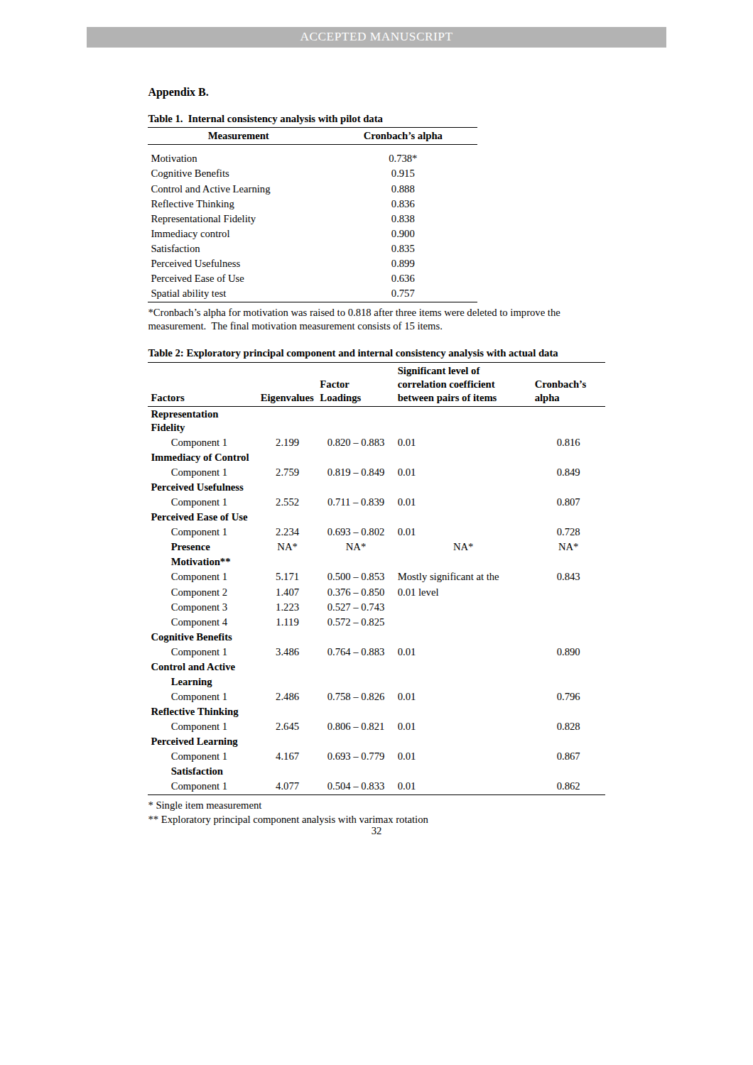ACCEPTED MANUSCRIPT
Appendix B.
Table 1. Internal consistency analysis with pilot data
| Measurement | Cronbach’s alpha |
| --- | --- |
| Motivation | 0.738* |
| Cognitive Benefits | 0.915 |
| Control and Active Learning | 0.888 |
| Reflective Thinking | 0.836 |
| Representational Fidelity | 0.838 |
| Immediacy control | 0.900 |
| Satisfaction | 0.835 |
| Perceived Usefulness | 0.899 |
| Perceived Ease of Use | 0.636 |
| Spatial ability test | 0.757 |
*Cronbach’s alpha for motivation was raised to 0.818 after three items were deleted to improve the measurement. The final motivation measurement consists of 15 items.
Table 2: Exploratory principal component and internal consistency analysis with actual data
| Factors | Eigenvalues | Factor Loadings | Significant level of correlation coefficient between pairs of items | Cronbach’s alpha |
| --- | --- | --- | --- | --- |
| Representation Fidelity | | | | |
| Component 1 | 2.199 | 0.820 – 0.883 | 0.01 | 0.816 |
| Immediacy of Control | | | | |
| Component 1 | 2.759 | 0.819 – 0.849 | 0.01 | 0.849 |
| Perceived Usefulness | | | | |
| Component 1 | 2.552 | 0.711 – 0.839 | 0.01 | 0.807 |
| Perceived Ease of Use | | | | |
| Component 1 | 2.234 | 0.693 – 0.802 | 0.01 | 0.728 |
| Presence | NA* | NA* | NA* | NA* |
| Motivation** | | | | |
| Component 1 | 5.171 | 0.500 – 0.853 | Mostly significant at the | 0.843 |
| Component 2 | 1.407 | 0.376 – 0.850 | 0.01 level | |
| Component 3 | 1.223 | 0.527 – 0.743 | | |
| Component 4 | 1.119 | 0.572 – 0.825 | | |
| Cognitive Benefits | | | | |
| Component 1 | 3.486 | 0.764 – 0.883 | 0.01 | 0.890 |
| Control and Active | | | | |
| Learning | | | | |
| Component 1 | 2.486 | 0.758 – 0.826 | 0.01 | 0.796 |
| Reflective Thinking | | | | |
| Component 1 | 2.645 | 0.806 – 0.821 | 0.01 | 0.828 |
| Perceived Learning | | | | |
| Component 1 | 4.167 | 0.693 – 0.779 | 0.01 | 0.867 |
| Satisfaction | | | | |
| Component 1 | 4.077 | 0.504 – 0.833 | 0.01 | 0.862 |
* Single item measurement
** Exploratory principal component analysis with varimax rotation
32